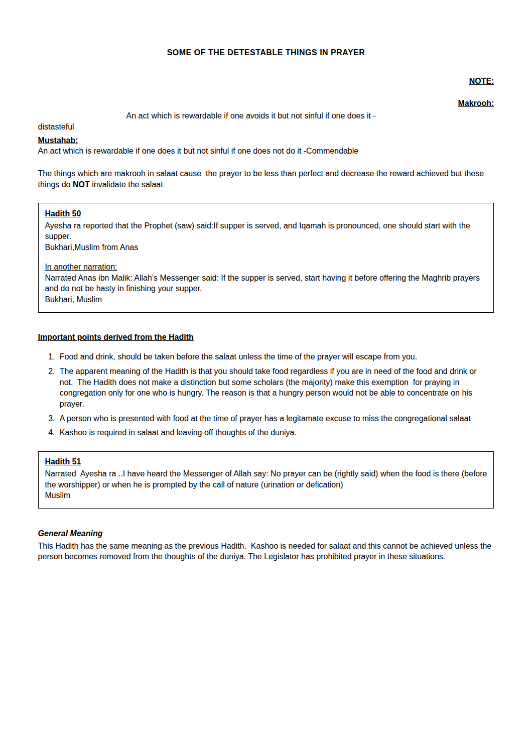SOME OF THE DETESTABLE THINGS IN PRAYER
NOTE: Makrooh:
An act which is rewardable if one avoids it but not sinful if one does it -
distasteful
Mustahab:
An act which is rewardable if one does it but not sinful if one does not do it -Commendable
The things which are makrooh in salaat cause the prayer to be less than perfect and decrease the reward achieved but these things do NOT invalidate the salaat
Hadith 50
Ayesha ra reported that the Prophet (saw) said:If supper is served, and Iqamah is pronounced, one should start with the supper.
Bukhari,Muslim from Anas
In another narration:
Narrated Anas ibn Malik: Allah’s Messenger said: If the supper is served, start having it before offering the Maghrib prayers and do not be hasty in finishing your supper.
Bukhari, Muslim
Important points derived from the Hadith
Food and drink, should be taken before the salaat unless the time of the prayer will escape from you.
The apparent meaning of the Hadith is that you should take food regardless if you are in need of the food and drink or not. The Hadith does not make a distinction but some scholars (the majority) make this exemption for praying in congregation only for one who is hungry. The reason is that a hungry person would not be able to concentrate on his prayer.
A person who is presented with food at the time of prayer has a legitamate excuse to miss the congregational salaat
Kashoo is required in salaat and leaving off thoughts of the duniya.
Hadith 51
Narrated Ayesha ra ..I have heard the Messenger of Allah say: No prayer can be (rightly said) when the food is there (before the worshipper) or when he is prompted by the call of nature (urination or defication)
Muslim
General Meaning
This Hadith has the same meaning as the previous Hadith. Kashoo is needed for salaat and this cannot be achieved unless the person becomes removed from the thoughts of the duniya. The Legislator has prohibited prayer in these situations.